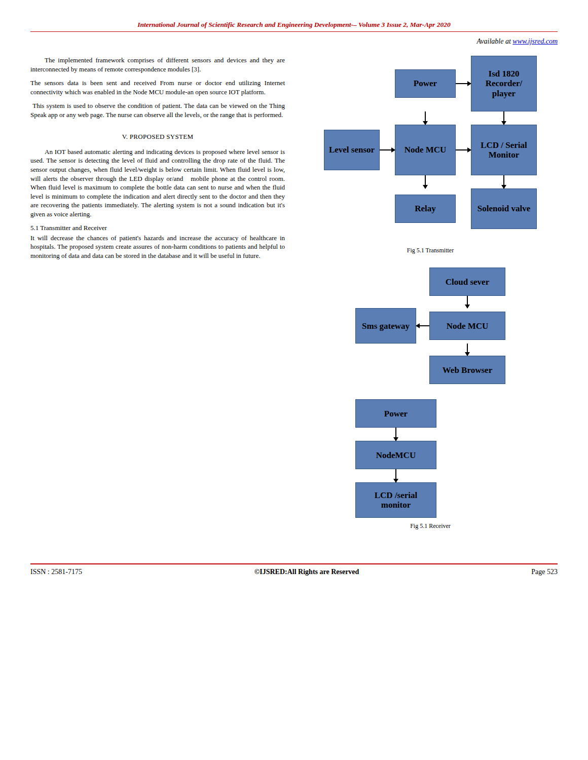International Journal of Scientific Research and Engineering Development-– Volume 3 Issue 2, Mar-Apr 2020
Available at www.ijsred.com
The implemented framework comprises of different sensors and devices and they are interconnected by means of remote correspondence modules [3].
The sensors data is been sent and received From nurse or doctor end utilizing Internet connectivity which was enabled in the Node MCU module-an open source IOT platform.
This system is used to observe the condition of patient. The data can be viewed on the Thing Speak app or any web page. The nurse can observe all the levels, or the range that is performed.
V. PROPOSED SYSTEM
An IOT based automatic alerting and indicating devices is proposed where level sensor is used. The sensor is detecting the level of fluid and controlling the drop rate of the fluid. The sensor output changes, when fluid level/weight is below certain limit. When fluid level is low, will alerts the observer through the LED display or/and mobile phone at the control room. When fluid level is maximum to complete the bottle data can sent to nurse and when the fluid level is minimum to complete the indication and alert directly sent to the doctor and then they are recovering the patients immediately. The alerting system is not a sound indication but it's given as voice alerting.
5.1 Transmitter and Receiver
It will decrease the chances of patient's hazards and increase the accuracy of healthcare in hospitals. The proposed system create assures of non-harm conditions to patients and helpful to monitoring of data and data can be stored in the database and it will be useful in future.
Power
Isd 1820 Recorder/ player
Level sensor
Node MCU
LCD / Serial Monitor
Relay
Solenoid valve
Fig 5.1 Transmitter
Cloud sever
Sms gateway
Node MCU
Web Browser
Power
NodeMCU
LCD /serial monitor
Fig 5.1 Receiver
ISSN : 2581-7175
©IJSRED:All Rights are Reserved
Page 523